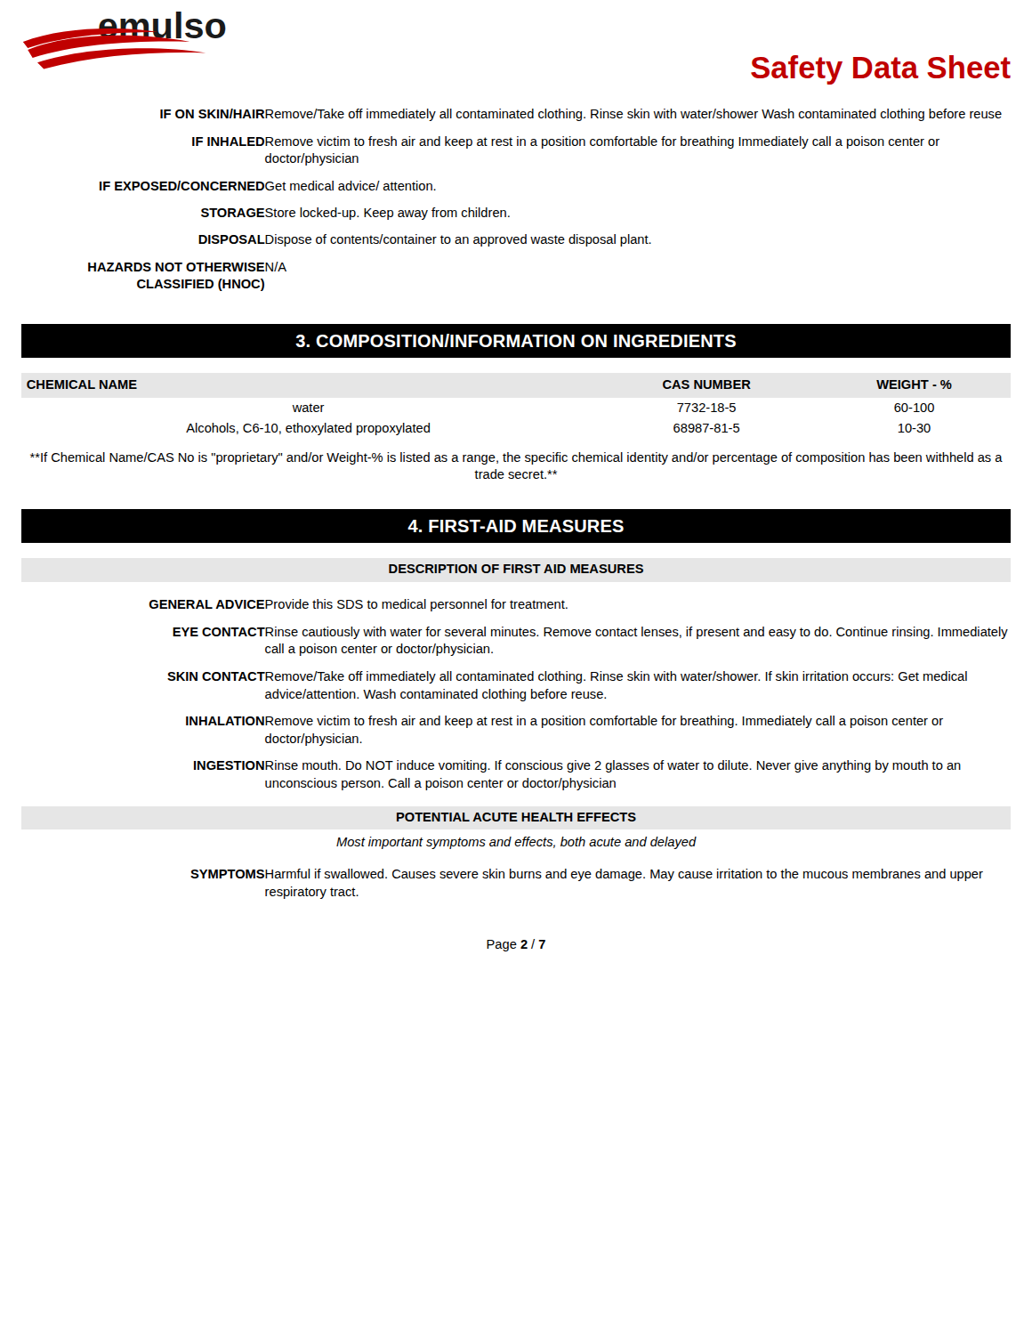emulso
Safety Data Sheet
| IF ON SKIN/HAIR | Remove/Take off immediately all contaminated clothing. Rinse skin with water/shower Wash contaminated clothing before reuse |
| IF INHALED | Remove victim to fresh air and keep at rest in a position comfortable for breathing Immediately call a poison center or doctor/physician |
| IF EXPOSED/CONCERNED | Get medical advice/ attention. |
| STORAGE | Store locked-up. Keep away from children. |
| DISPOSAL | Dispose of contents/container to an approved waste disposal plant. |
| HAZARDS NOT OTHERWISE CLASSIFIED (HNOC) | N/A |
3. COMPOSITION/INFORMATION ON INGREDIENTS
| CHEMICAL NAME | CAS NUMBER | WEIGHT - % |
| --- | --- | --- |
| water | 7732-18-5 | 60-100 |
| Alcohols, C6-10, ethoxylated propoxylated | 68987-81-5 | 10-30 |
**If Chemical Name/CAS No is "proprietary" and/or Weight-% is listed as a range, the specific chemical identity and/or percentage of composition has been withheld as a trade secret.**
4. FIRST-AID MEASURES
DESCRIPTION OF FIRST AID MEASURES
| GENERAL ADVICE | Provide this SDS to medical personnel for treatment. |
| EYE CONTACT | Rinse cautiously with water for several minutes. Remove contact lenses, if present and easy to do. Continue rinsing. Immediately call a poison center or doctor/physician. |
| SKIN CONTACT | Remove/Take off immediately all contaminated clothing. Rinse skin with water/shower. If skin irritation occurs: Get medical advice/attention. Wash contaminated clothing before reuse. |
| INHALATION | Remove victim to fresh air and keep at rest in a position comfortable for breathing. Immediately call a poison center or doctor/physician. |
| INGESTION | Rinse mouth. Do NOT induce vomiting. If conscious give 2 glasses of water to dilute. Never give anything by mouth to an unconscious person. Call a poison center or doctor/physician |
POTENTIAL ACUTE HEALTH EFFECTS
Most important symptoms and effects, both acute and delayed
| SYMPTOMS | Harmful if swallowed. Causes severe skin burns and eye damage. May cause irritation to the mucous membranes and upper respiratory tract. |
Page 2 / 7